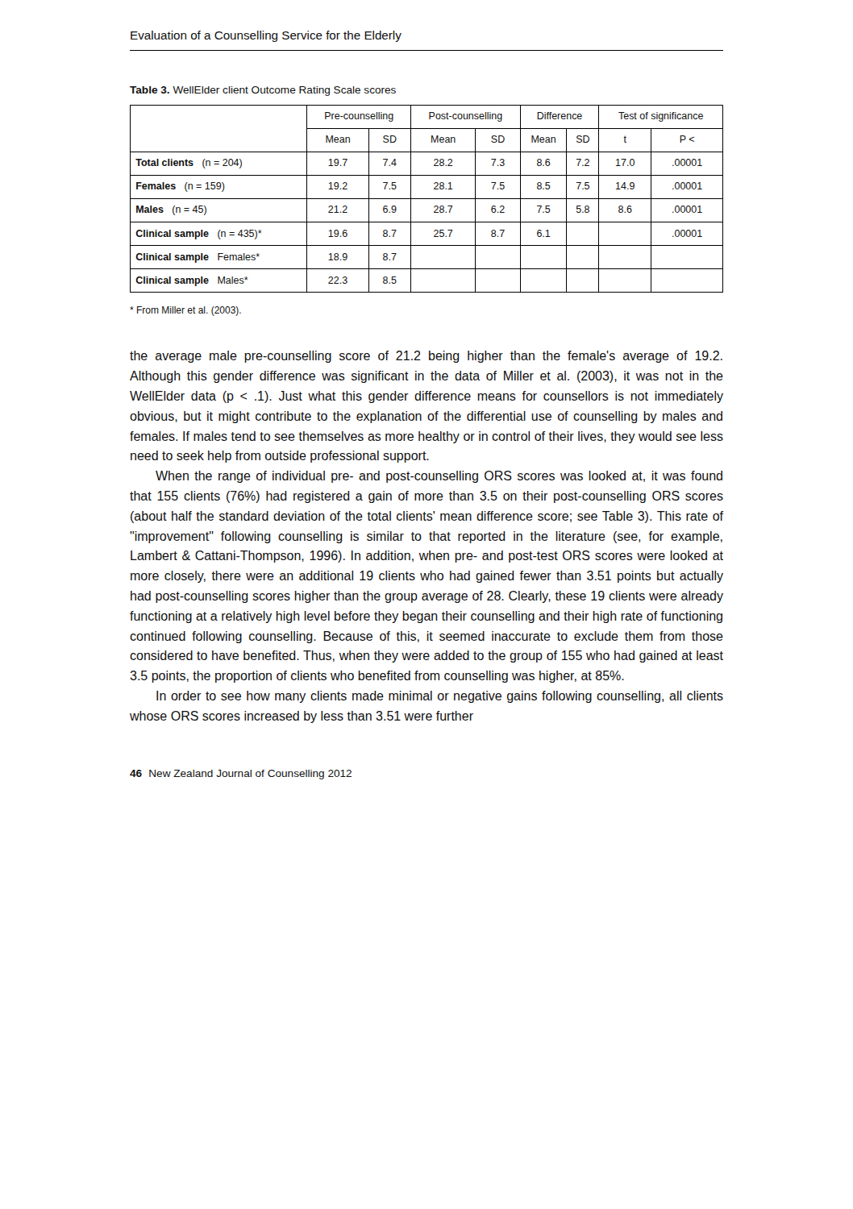Evaluation of a Counselling Service for the Elderly
Table 3. WellElder client Outcome Rating Scale scores
| | Pre-counselling | Post-counselling | Difference | Test of significance |
| --- | --- | --- | --- | --- |
| Mean | SD | Mean | SD | Mean | SD | t | P < |
| Total clients (n = 204) | 19.7 | 7.4 | 28.2 | 7.3 | 8.6 | 7.2 | 17.0 | .00001 |
| Females (n = 159) | 19.2 | 7.5 | 28.1 | 7.5 | 8.5 | 7.5 | 14.9 | .00001 |
| Males (n = 45) | 21.2 | 6.9 | 28.7 | 6.2 | 7.5 | 5.8 | 8.6 | .00001 |
| Clinical sample (n = 435)* | 19.6 | 8.7 | 25.7 | 8.7 | 6.1 | | | .00001 |
| Clinical sample Females* | 18.9 | 8.7 | | | | | | |
| Clinical sample Males* | 22.3 | 8.5 | | | | | | |
* From Miller et al. (2003).
the average male pre-counselling score of 21.2 being higher than the female's average of 19.2. Although this gender difference was significant in the data of Miller et al. (2003), it was not in the WellElder data (p < .1). Just what this gender difference means for counsellors is not immediately obvious, but it might contribute to the explanation of the differential use of counselling by males and females. If males tend to see themselves as more healthy or in control of their lives, they would see less need to seek help from outside professional support.
When the range of individual pre- and post-counselling ORS scores was looked at, it was found that 155 clients (76%) had registered a gain of more than 3.5 on their post-counselling ORS scores (about half the standard deviation of the total clients' mean difference score; see Table 3). This rate of "improvement" following counselling is similar to that reported in the literature (see, for example, Lambert & Cattani-Thompson, 1996). In addition, when pre- and post-test ORS scores were looked at more closely, there were an additional 19 clients who had gained fewer than 3.51 points but actually had post-counselling scores higher than the group average of 28. Clearly, these 19 clients were already functioning at a relatively high level before they began their counselling and their high rate of functioning continued following counselling. Because of this, it seemed inaccurate to exclude them from those considered to have benefited. Thus, when they were added to the group of 155 who had gained at least 3.5 points, the proportion of clients who benefited from counselling was higher, at 85%.
In order to see how many clients made minimal or negative gains following counselling, all clients whose ORS scores increased by less than 3.51 were further
46 New Zealand Journal of Counselling 2012